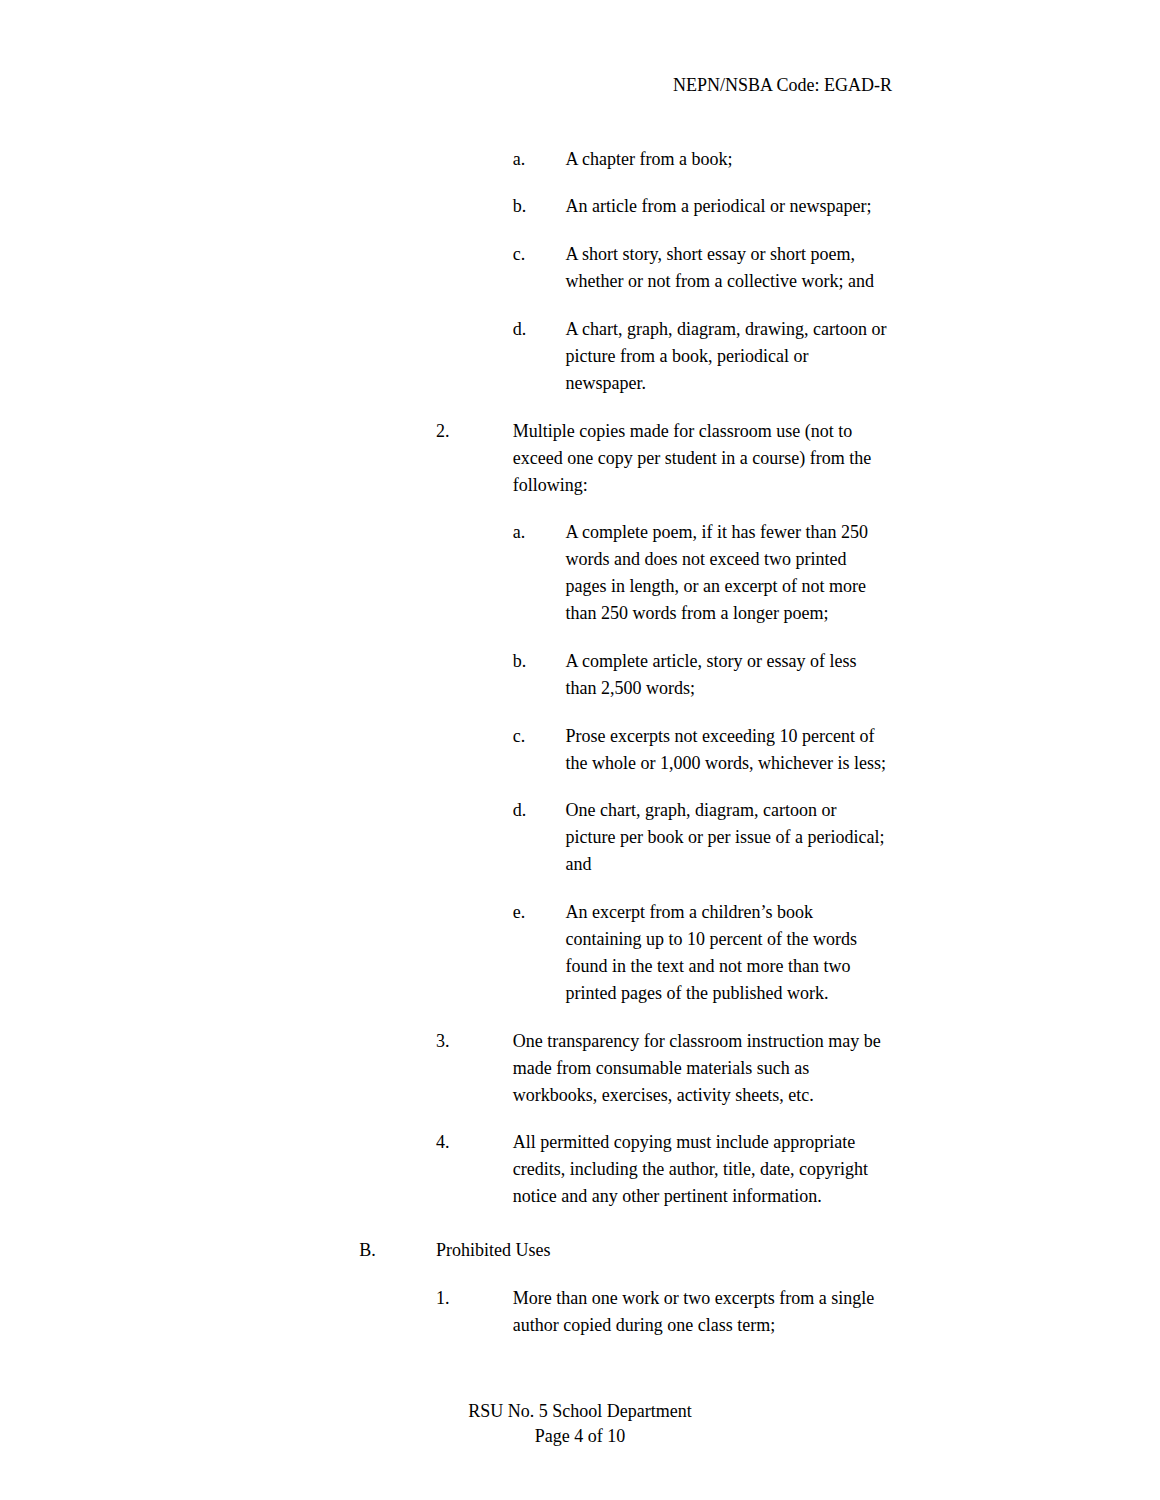NEPN/NSBA Code: EGAD-R
a.
A chapter from a book;
b.
An article from a periodical or newspaper;
c.
A short story, short essay or short poem, whether or not from a collective work; and
d.
A chart, graph, diagram, drawing, cartoon or picture from a book, periodical or newspaper.
2.
Multiple copies made for classroom use (not to exceed one copy per student in a course) from the following:
a.
A complete poem, if it has fewer than 250 words and does not exceed two printed pages in length, or an excerpt of not more than 250 words from a longer poem;
b.
A complete article, story or essay of less than 2,500 words;
c.
Prose excerpts not exceeding 10 percent of the whole or 1,000 words, whichever is less;
d.
One chart, graph, diagram, cartoon or picture per book or per issue of a periodical; and
e.
An excerpt from a children’s book containing up to 10 percent of the words found in the text and not more than two printed pages of the published work.
3.
One transparency for classroom instruction may be made from consumable materials such as workbooks, exercises, activity sheets, etc.
4.
All permitted copying must include appropriate credits, including the author, title, date, copyright notice and any other pertinent information.
B.
Prohibited Uses
1.
More than one work or two excerpts from a single author copied during one class term;
RSU No. 5 School Department
Page 4 of 10